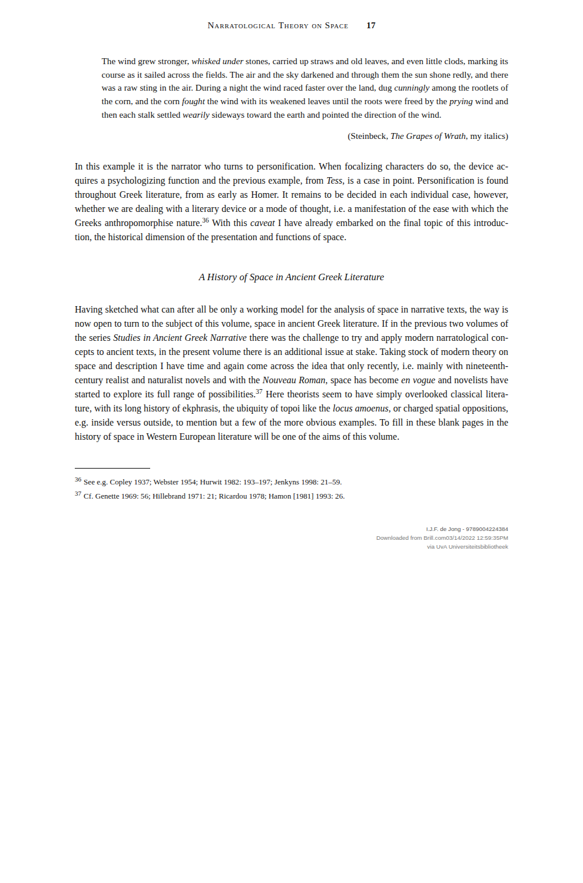Narratological Theory on Space 17
The wind grew stronger, whisked under stones, carried up straws and old leaves, and even little clods, marking its course as it sailed across the fields. The air and the sky darkened and through them the sun shone redly, and there was a raw sting in the air. During a night the wind raced faster over the land, dug cunningly among the rootlets of the corn, and the corn fought the wind with its weakened leaves until the roots were freed by the prying wind and then each stalk settled wearily sideways toward the earth and pointed the direction of the wind.
(Steinbeck, The Grapes of Wrath, my italics)
In this example it is the narrator who turns to personification. When focalizing characters do so, the device acquires a psychologizing function and the previous example, from Tess, is a case in point. Personification is found throughout Greek literature, from as early as Homer. It remains to be decided in each individual case, however, whether we are dealing with a literary device or a mode of thought, i.e. a manifestation of the ease with which the Greeks anthropomorphise nature.36 With this caveat I have already embarked on the final topic of this introduction, the historical dimension of the presentation and functions of space.
A History of Space in Ancient Greek Literature
Having sketched what can after all be only a working model for the analysis of space in narrative texts, the way is now open to turn to the subject of this volume, space in ancient Greek literature. If in the previous two volumes of the series Studies in Ancient Greek Narrative there was the challenge to try and apply modern narratological concepts to ancient texts, in the present volume there is an additional issue at stake. Taking stock of modern theory on space and description I have time and again come across the idea that only recently, i.e. mainly with nineteenth-century realist and naturalist novels and with the Nouveau Roman, space has become en vogue and novelists have started to explore its full range of possibilities.37 Here theorists seem to have simply overlooked classical literature, with its long history of ekphrasis, the ubiquity of topoi like the locus amoenus, or charged spatial oppositions, e.g. inside versus outside, to mention but a few of the more obvious examples. To fill in these blank pages in the history of space in Western European literature will be one of the aims of this volume.
36 See e.g. Copley 1937; Webster 1954; Hurwit 1982: 193–197; Jenkyns 1998: 21–59.
37 Cf. Genette 1969: 56; Hillebrand 1971: 21; Ricardou 1978; Hamon [1981] 1993: 26.
I.J.F. de Jong - 9789004224384
Downloaded from Brill.com03/14/2022 12:59:35PM
via UvA Universiteitsbibliotheek